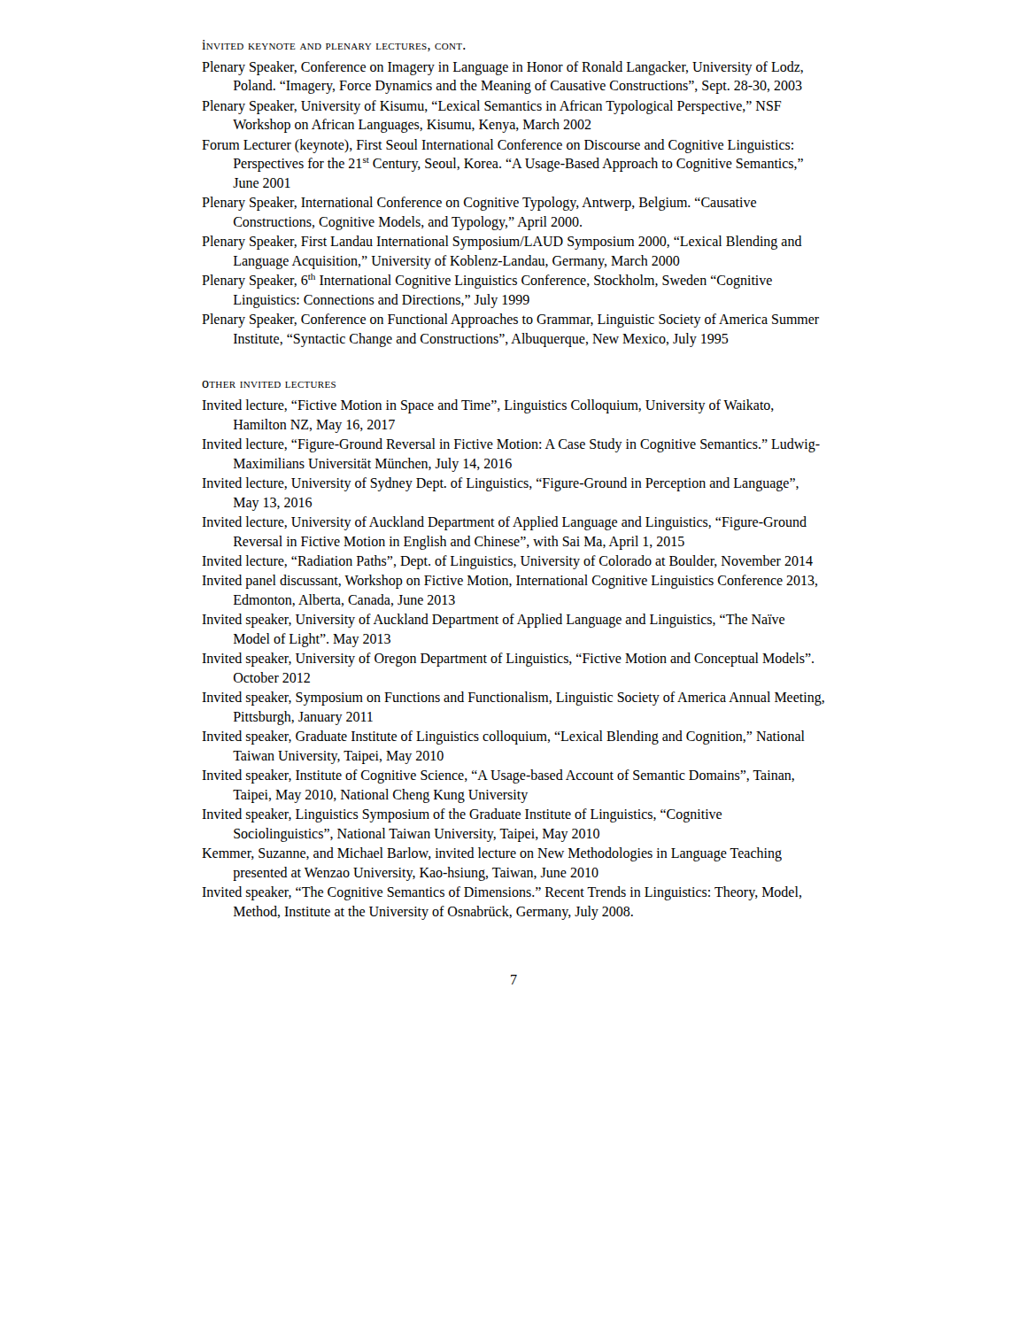Invited Keynote and Plenary Lectures, cont.
Plenary Speaker, Conference on Imagery in Language in Honor of Ronald Langacker, University of Lodz, Poland. “Imagery, Force Dynamics and the Meaning of Causative Constructions”, Sept. 28-30, 2003
Plenary Speaker, University of Kisumu, “Lexical Semantics in African Typological Perspective,” NSF Workshop on African Languages, Kisumu, Kenya, March 2002
Forum Lecturer (keynote), First Seoul International Conference on Discourse and Cognitive Linguistics: Perspectives for the 21st Century, Seoul, Korea. “A Usage-Based Approach to Cognitive Semantics,” June 2001
Plenary Speaker, International Conference on Cognitive Typology, Antwerp, Belgium. “Causative Constructions, Cognitive Models, and Typology,” April 2000.
Plenary Speaker, First Landau International Symposium/LAUD Symposium 2000, “Lexical Blending and Language Acquisition,” University of Koblenz-Landau, Germany, March 2000
Plenary Speaker, 6th International Cognitive Linguistics Conference, Stockholm, Sweden “Cognitive Linguistics: Connections and Directions,” July 1999
Plenary Speaker, Conference on Functional Approaches to Grammar, Linguistic Society of America Summer Institute, “Syntactic Change and Constructions”, Albuquerque, New Mexico, July 1995
Other Invited Lectures
Invited lecture, “Fictive Motion in Space and Time”, Linguistics Colloquium, University of Waikato, Hamilton NZ, May 16, 2017
Invited lecture, “Figure-Ground Reversal in Fictive Motion: A Case Study in Cognitive Semantics.” Ludwig-Maximilians Universität München, July 14, 2016
Invited lecture, University of Sydney Dept. of Linguistics, “Figure-Ground in Perception and Language”, May 13, 2016
Invited lecture, University of Auckland Department of Applied Language and Linguistics, “Figure-Ground Reversal in Fictive Motion in English and Chinese”, with Sai Ma, April 1, 2015
Invited lecture, “Radiation Paths”, Dept. of Linguistics, University of Colorado at Boulder, November 2014
Invited panel discussant, Workshop on Fictive Motion, International Cognitive Linguistics Conference 2013, Edmonton, Alberta, Canada, June 2013
Invited speaker, University of Auckland Department of Applied Language and Linguistics, “The Naïve Model of Light”. May 2013
Invited speaker, University of Oregon Department of Linguistics, “Fictive Motion and Conceptual Models”. October 2012
Invited speaker, Symposium on Functions and Functionalism, Linguistic Society of America Annual Meeting, Pittsburgh, January 2011
Invited speaker, Graduate Institute of Linguistics colloquium, “Lexical Blending and Cognition,” National Taiwan University, Taipei, May 2010
Invited speaker, Institute of Cognitive Science, “A Usage-based Account of Semantic Domains”, Tainan, Taipei, May 2010, National Cheng Kung University
Invited speaker, Linguistics Symposium of the Graduate Institute of Linguistics, “Cognitive Sociolinguistics”, National Taiwan University, Taipei, May 2010
Kemmer, Suzanne, and Michael Barlow, invited lecture on New Methodologies in Language Teaching presented at Wenzao University, Kao-hsiung, Taiwan, June 2010
Invited speaker, “The Cognitive Semantics of Dimensions.” Recent Trends in Linguistics: Theory, Model, Method, Institute at the University of Osnabrück, Germany, July 2008.
7